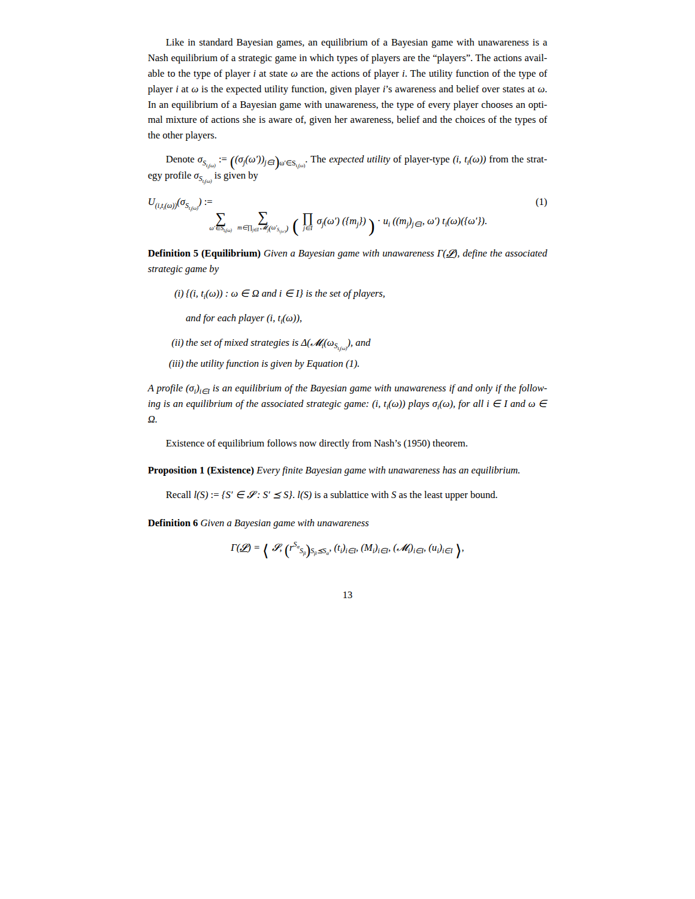Like in standard Bayesian games, an equilibrium of a Bayesian game with unawareness is a Nash equilibrium of a strategic game in which types of players are the “players”. The actions available to the type of player i at state ω are the actions of player i. The utility function of the type of player i at ω is the expected utility function, given player i’s awareness and belief over states at ω. In an equilibrium of a Bayesian game with unawareness, the type of every player chooses an optimal mixture of actions she is aware of, given her awareness, belief and the choices of the types of the other players.
Denote σSti(ω) := ((σj(ω′))j∈I)ω′∈Sti(ω). The expected utility of player-type (i, ti(ω)) from the strategy profile σSti(ω) is given by
(1) U(i,ti(ω))(σSti(ω)) := ∑ ω′∈Sti(ω) ∑ m∈∏j∈I 𝓜j(ω′Stj(ω′)) ( ∏ j∈I σj(ω′) ({mj}) ) · ui ((mj)j∈I, ω′) ti(ω)({ω′}).
Definition 5 (Equilibrium) Given a Bayesian game with unawareness Γ(𝓢), define the associated strategic game by
(i){(i, ti(ω)) : ω ∈ Ω and i ∈ I} is the set of players,
and for each player (i, ti(ω)),
(ii) the set of mixed strategies is Δ(𝓜i(ωSti(ω)), and
(iii) the utility function is given by Equation (1).
A profile (σi)i∈I is an equilibrium of the Bayesian game with unawareness if and only if the following is an equilibrium of the associated strategic game: (i, ti(ω)) plays σi(ω), for all i ∈ I and ω ∈ Ω.
Existence of equilibrium follows now directly from Nash’s (1950) theorem.
Proposition 1 (Existence) Every finite Bayesian game with unawareness has an equilibrium.
Recall l(S) := {S′ ∈ 𝓢 : S′ ⪯ S}. l(S) is a sublattice with S as the least upper bound.
Definition 6 Given a Bayesian game with unawareness
Γ(𝓢) = ⟨ 𝓢, (rSαSβ)Sβ⪯Sα, (ti)i∈I, (Mi)i∈I, (𝓜i)i∈I, (ui)i∈I ⟩,
13